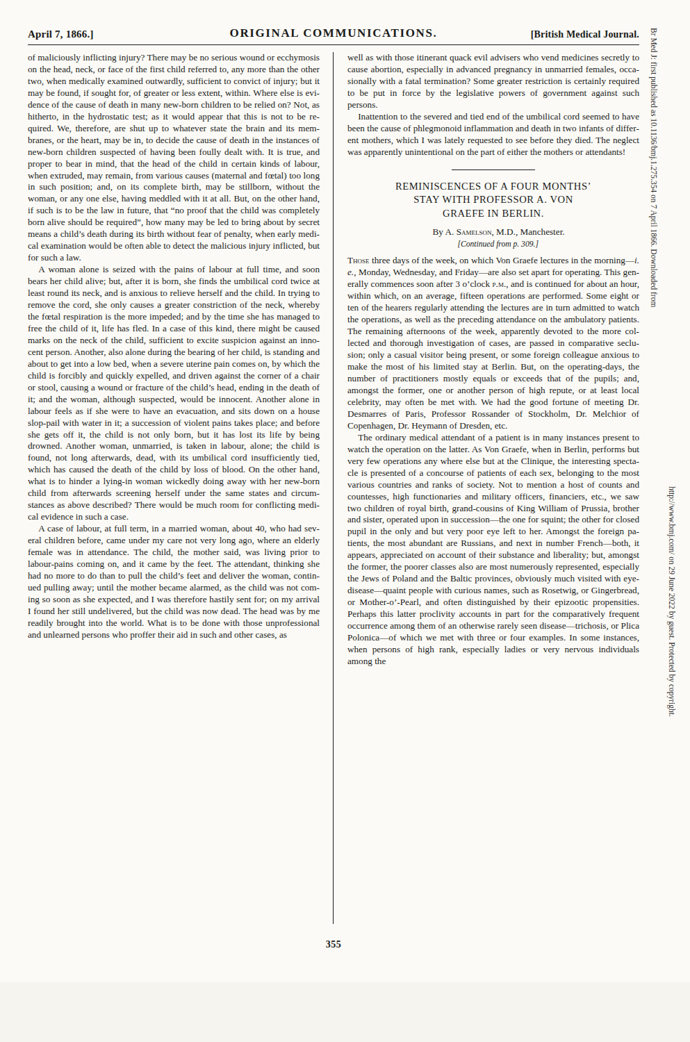Br Med J: first published as 10.1136/bmj.1.275.354 on 7 April 1866. Downloaded from
http://www.bmj.com/ on 29 June 2022 by guest. Protected by copyright.
April 7, 1866.]
ORIGINAL COMMUNICATIONS.
[British Medical Journal.
of maliciously inflicting injury? There may be no serious wound or ecchymosis on the head, neck, or face of the first child referred to, any more than the other two, when medically examined outwardly, sufficient to convict of injury; but it may be found, if sought for, of greater or less extent, within. Where else is evidence of the cause of death in many new-born children to be relied on? Not, as hitherto, in the hydrostatic test; as it would appear that this is not to be required. We, therefore, are shut up to whatever state the brain and its membranes, or the heart, may be in, to decide the cause of death in the instances of new-born children suspected of having been foully dealt with. It is true, and proper to bear in mind, that the head of the child in certain kinds of labour, when extruded, may remain, from various causes (maternal and fœtal) too long in such position; and, on its complete birth, may be stillborn, without the woman, or any one else, having meddled with it at all. But, on the other hand, if such is to be the law in future, that “no proof that the child was completely born alive should be required”, how many may be led to bring about by secret means a child’s death during its birth without fear of penalty, when early medical examination would be often able to detect the malicious injury inflicted, but for such a law.
A woman alone is seized with the pains of labour at full time, and soon bears her child alive; but, after it is born, she finds the umbilical cord twice at least round its neck, and is anxious to relieve herself and the child. In trying to remove the cord, she only causes a greater constriction of the neck, whereby the fœtal respiration is the more impeded; and by the time she has managed to free the child of it, life has fled. In a case of this kind, there might be caused marks on the neck of the child, sufficient to excite suspicion against an innocent person. Another, also alone during the bearing of her child, is standing and about to get into a low bed, when a severe uterine pain comes on, by which the child is forcibly and quickly expelled, and driven against the corner of a chair or stool, causing a wound or fracture of the child’s head, ending in the death of it; and the woman, although suspected, would be innocent. Another alone in labour feels as if she were to have an evacuation, and sits down on a house slop-pail with water in it; a succession of violent pains takes place; and before she gets off it, the child is not only born, but it has lost its life by being drowned. Another woman, unmarried, is taken in labour, alone; the child is found, not long afterwards, dead, with its umbilical cord insufficiently tied, which has caused the death of the child by loss of blood. On the other hand, what is to hinder a lying-in woman wickedly doing away with her new-born child from afterwards screening herself under the same states and circumstances as above described? There would be much room for conflicting medical evidence in such a case.
A case of labour, at full term, in a married woman, about 40, who had several children before, came under my care not very long ago, where an elderly female was in attendance. The child, the mother said, was living prior to labour-pains coming on, and it came by the feet. The attendant, thinking she had no more to do than to pull the child’s feet and deliver the woman, continued pulling away; until the mother became alarmed, as the child was not coming so soon as she expected, and I was therefore hastily sent for; on my arrival I found her still undelivered, but the child was now dead. The head was by me readily brought into the world. What is to be done with those unprofessional and unlearned persons who proffer their aid in such and other cases, as
well as with those itinerant quack evil advisers who vend medicines secretly to cause abortion, especially in advanced pregnancy in unmarried females, occasionally with a fatal termination? Some greater restriction is certainly required to be put in force by the legislative powers of government against such persons.
Inattention to the severed and tied end of the umbilical cord seemed to have been the cause of phlegmonoid inflammation and death in two infants of different mothers, which I was lately requested to see before they died. The neglect was apparently unintentional on the part of either the mothers or attendants!
Reminiscences of a Four Months’
Stay with Professor A. von
Graefe in Berlin.
By A. Samelson, M.D., Manchester.
[Continued from p. 309.]
Those three days of the week, on which Von Graefe lectures in the morning—i. e., Monday, Wednesday, and Friday—are also set apart for operating. This generally commences soon after 3 o’clock p.m., and is continued for about an hour, within which, on an average, fifteen operations are performed. Some eight or ten of the hearers regularly attending the lectures are in turn admitted to watch the operations, as well as the preceding attendance on the ambulatory patients. The remaining afternoons of the week, apparently devoted to the more collected and thorough investigation of cases, are passed in comparative seclusion; only a casual visitor being present, or some foreign colleague anxious to make the most of his limited stay at Berlin. But, on the operating-days, the number of practitioners mostly equals or exceeds that of the pupils; and, amongst the former, one or another person of high repute, or at least local celebrity, may often be met with. We had the good fortune of meeting Dr. Desmarres of Paris, Professor Rossander of Stockholm, Dr. Melchior of Copenhagen, Dr. Heymann of Dresden, etc.
The ordinary medical attendant of a patient is in many instances present to watch the operation on the latter. As Von Graefe, when in Berlin, performs but very few operations any where else but at the Clinique, the interesting spectacle is presented of a concourse of patients of each sex, belonging to the most various countries and ranks of society. Not to mention a host of counts and countesses, high functionaries and military officers, financiers, etc., we saw two children of royal birth, grand-cousins of King William of Prussia, brother and sister, operated upon in succession—the one for squint; the other for closed pupil in the only and but very poor eye left to her. Amongst the foreign patients, the most abundant are Russians, and next in number French—both, it appears, appreciated on account of their substance and liberality; but, amongst the former, the poorer classes also are most numerously represented, especially the Jews of Poland and the Baltic provinces, obviously much visited with eye-disease—quaint people with curious names, such as Rosetwig, or Gingerbread, or Mother-o’-Pearl, and often distinguished by their epizootic propensities. Perhaps this latter proclivity accounts in part for the comparatively frequent occurrence among them of an otherwise rarely seen disease—trichosis, or Plica Polonica—of which we met with three or four examples. In some instances, when persons of high rank, especially ladies or very nervous individuals among the
355